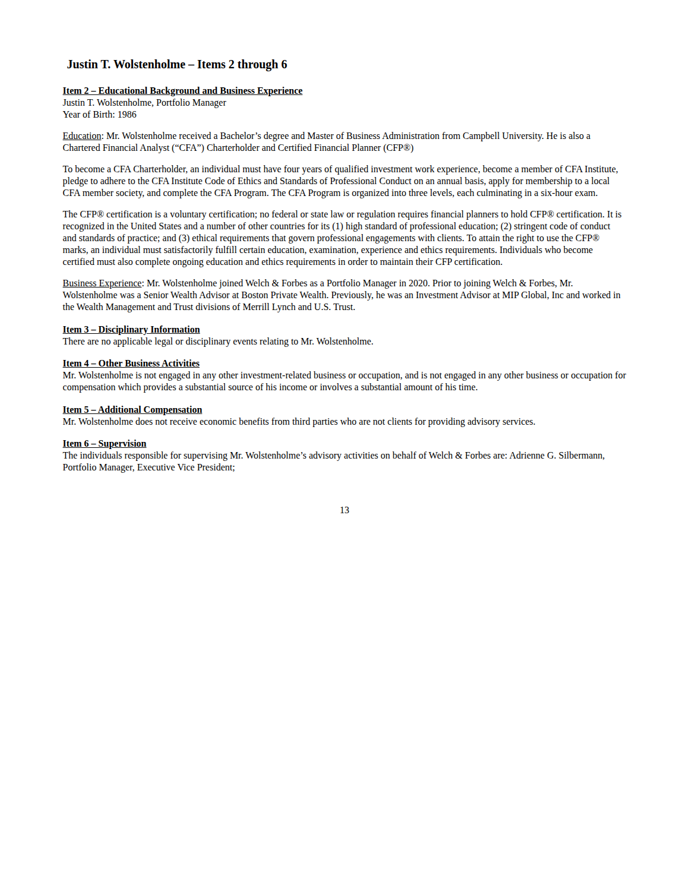Justin T. Wolstenholme – Items 2 through 6
Item 2 – Educational Background and Business Experience
Justin T. Wolstenholme, Portfolio Manager
Year of Birth: 1986
Education: Mr. Wolstenholme received a Bachelor’s degree and Master of Business Administration from Campbell University. He is also a Chartered Financial Analyst (“CFA”) Charterholder and Certified Financial Planner (CFP®)
To become a CFA Charterholder, an individual must have four years of qualified investment work experience, become a member of CFA Institute, pledge to adhere to the CFA Institute Code of Ethics and Standards of Professional Conduct on an annual basis, apply for membership to a local CFA member society, and complete the CFA Program. The CFA Program is organized into three levels, each culminating in a six-hour exam.
The CFP® certification is a voluntary certification; no federal or state law or regulation requires financial planners to hold CFP® certification. It is recognized in the United States and a number of other countries for its (1) high standard of professional education; (2) stringent code of conduct and standards of practice; and (3) ethical requirements that govern professional engagements with clients. To attain the right to use the CFP® marks, an individual must satisfactorily fulfill certain education, examination, experience and ethics requirements. Individuals who become certified must also complete ongoing education and ethics requirements in order to maintain their CFP certification.
Business Experience: Mr. Wolstenholme joined Welch & Forbes as a Portfolio Manager in 2020. Prior to joining Welch & Forbes, Mr. Wolstenholme was a Senior Wealth Advisor at Boston Private Wealth. Previously, he was an Investment Advisor at MIP Global, Inc and worked in the Wealth Management and Trust divisions of Merrill Lynch and U.S. Trust.
Item 3 – Disciplinary Information
There are no applicable legal or disciplinary events relating to Mr. Wolstenholme.
Item 4 – Other Business Activities
Mr. Wolstenholme is not engaged in any other investment-related business or occupation, and is not engaged in any other business or occupation for compensation which provides a substantial source of his income or involves a substantial amount of his time.
Item 5 – Additional Compensation
Mr. Wolstenholme does not receive economic benefits from third parties who are not clients for providing advisory services.
Item 6 – Supervision
The individuals responsible for supervising Mr. Wolstenholme’s advisory activities on behalf of Welch & Forbes are: Adrienne G. Silbermann, Portfolio Manager, Executive Vice President;
13